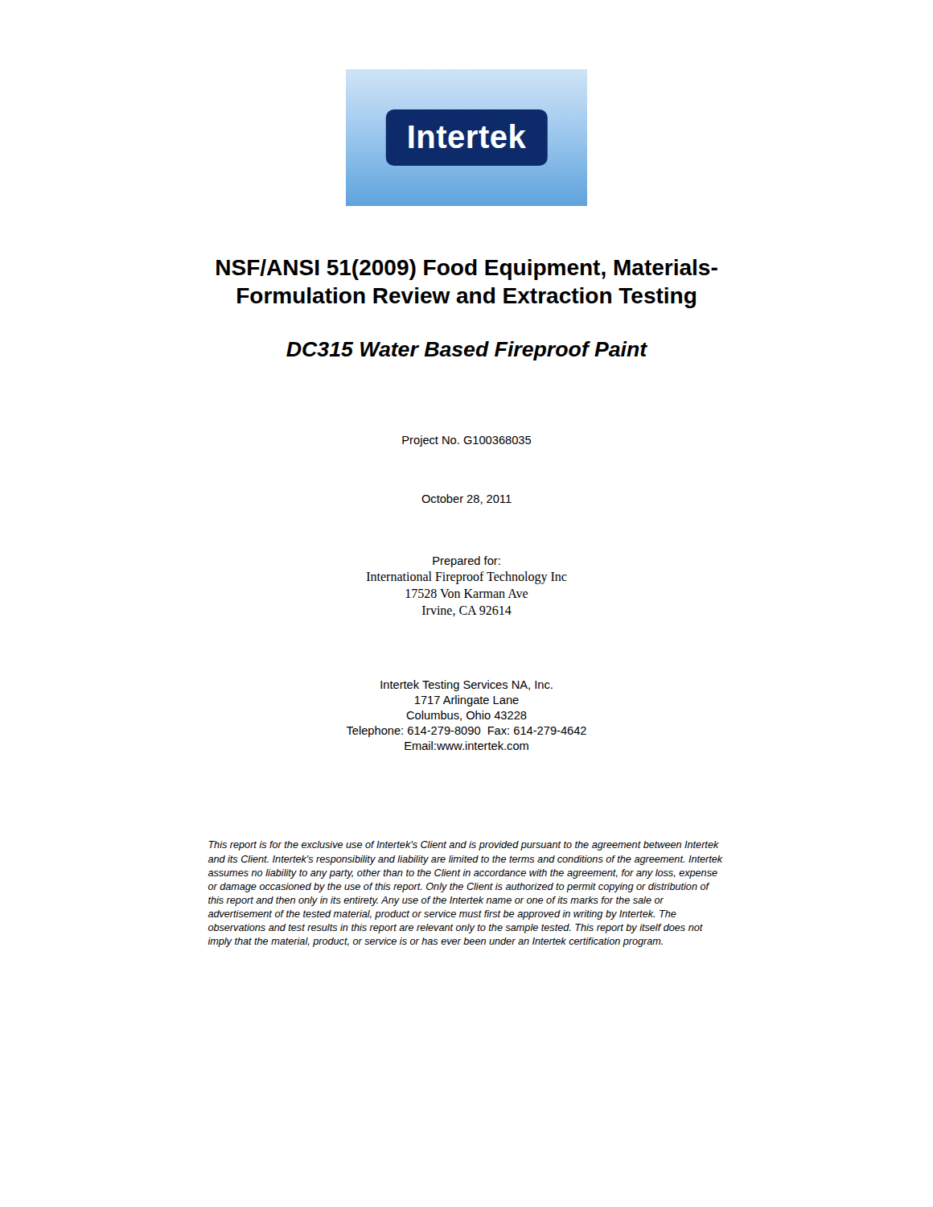Intertek
NSF/ANSI 51(2009) Food Equipment, Materials-
Formulation Review and Extraction Testing
DC315 Water Based Fireproof Paint
Project No. G100368035
October 28, 2011
Prepared for:
International Fireproof Technology Inc
17528 Von Karman Ave
Irvine, CA 92614
Intertek Testing Services NA, Inc.
1717 Arlingate Lane
Columbus, Ohio 43228
Telephone: 614-279-8090 Fax: 614-279-4642
Email:www.intertek.com
This report is for the exclusive use of Intertek's Client and is provided pursuant to the agreement between Intertek and its Client. Intertek's responsibility and liability are limited to the terms and conditions of the agreement. Intertek assumes no liability to any party, other than to the Client in accordance with the agreement, for any loss, expense or damage occasioned by the use of this report. Only the Client is authorized to permit copying or distribution of this report and then only in its entirety. Any use of the Intertek name or one of its marks for the sale or advertisement of the tested material, product or service must first be approved in writing by Intertek. The observations and test results in this report are relevant only to the sample tested. This report by itself does not imply that the material, product, or service is or has ever been under an Intertek certification program.